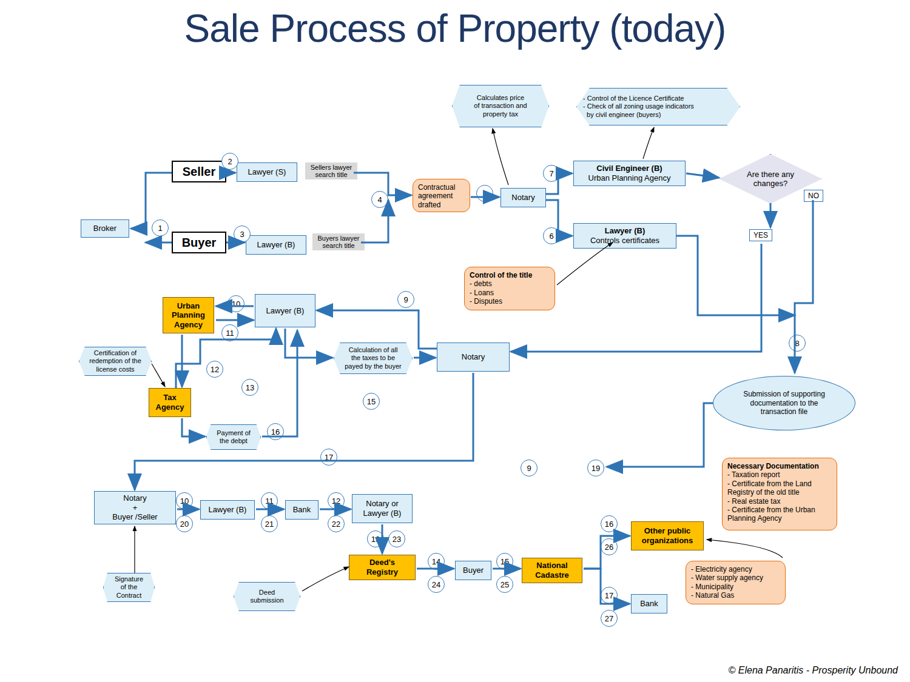Sale Process of Property (today)
Calculates price
of transaction and
property tax
- Control of the Licence Certificate
- Check of all zoning usage indicators
by civil engineer (buyers)
Seller
Buyer
Lawyer (S)
Lawyer (B)
Sellers lawyer
search title
Buyers lawyer
search title
Broker
Contractual
agreement
drafted
Notary
Civil Engineer (B)
Urban Planning Agency
Lawyer (B)
Controls certificates
Are there any
changes?
NO
YES
Control of the title
- debts
- Loans
- Disputes
Lawyer (B)
Urban
Planning
Agency
Certification of
redemption of the
license costs
Tax
Agency
Payment of
the debpt
Calculation of all
the taxes to be
payed by the buyer
Notary
Submission of supporting
documentation to the
transaction file
Necessary Documentation
- Taxation report
- Certificate from the Land
Registry of the old title
- Real estate tax
- Certificate from the Urban
Planning Agency
Notary
+
Buyer /Seller
Signature
of the
Contract
Lawyer (B)
Bank
Notary or
Lawyer (B)
Deed's
Registry
Deed
submission
Buyer
National
Cadastre
Other public
organizations
- Electricity agency
- Water supply agency
- Municipality
- Natural Gas
Bank
2
1
3
4
5
6
7
8
9
10
11
12
13
15
16
17
9
19
10
20
11
21
12
22
13
23
14
24
15
25
16
26
17
27
© Elena Panaritis - Prosperity Unbound